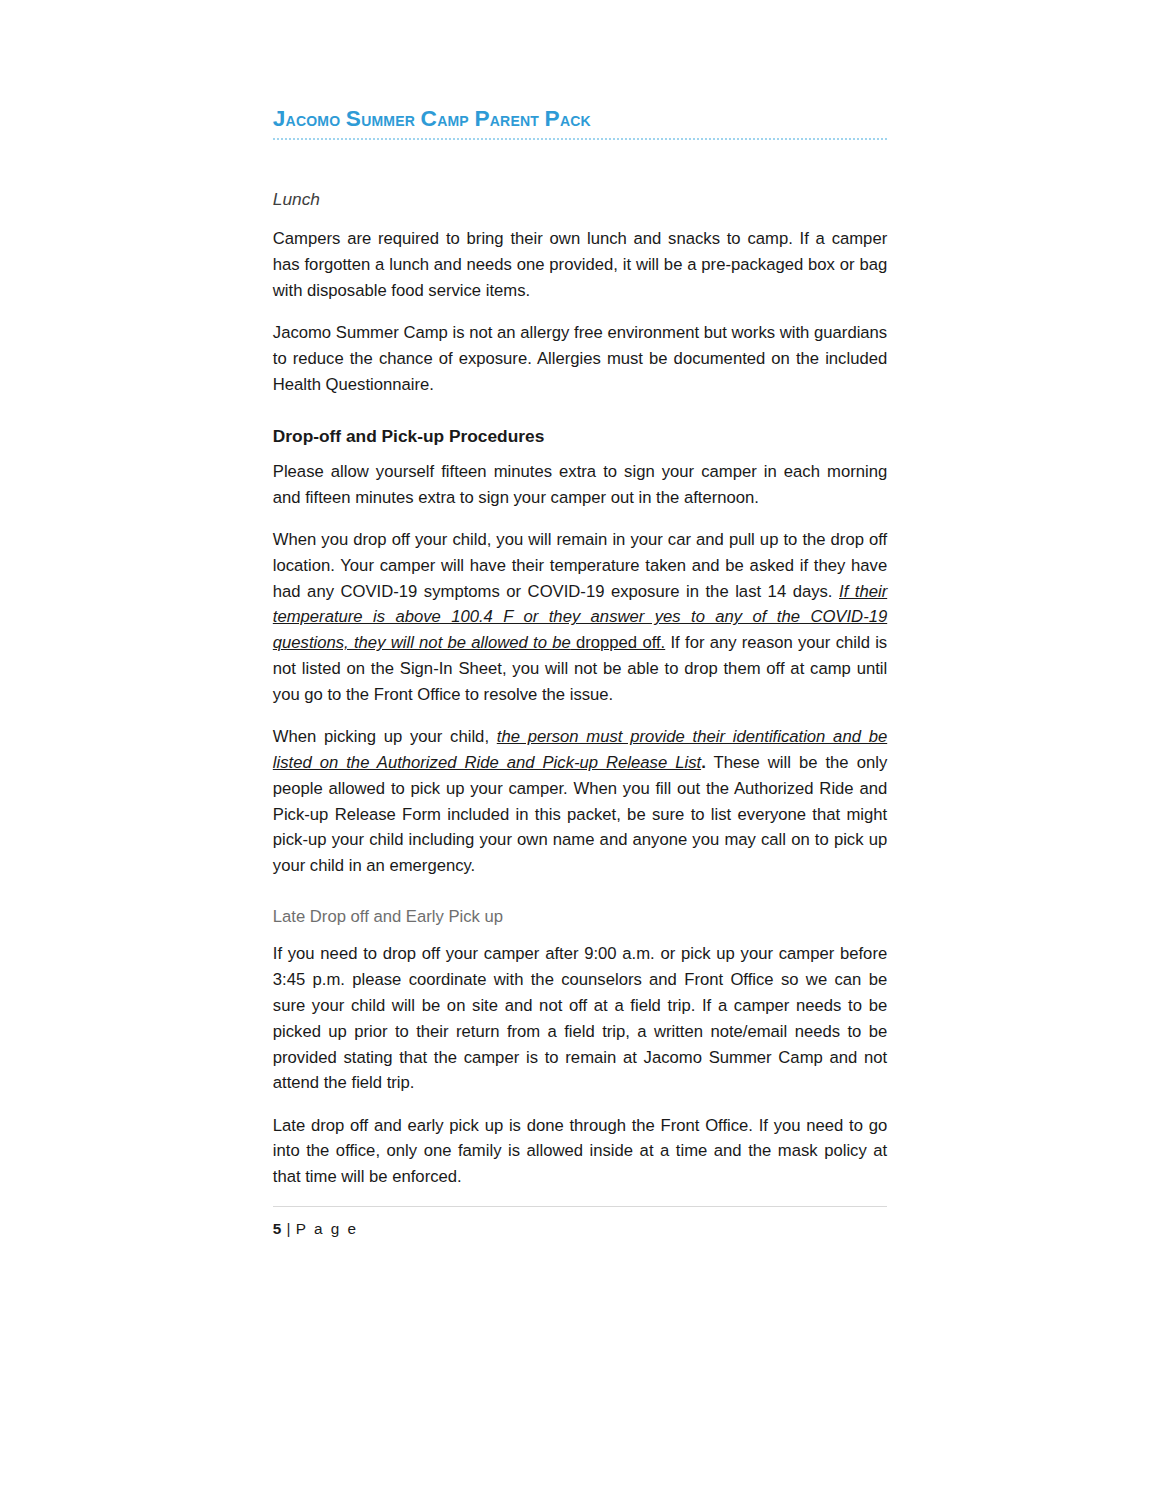Jacomo Summer Camp Parent Pack
Lunch
Campers are required to bring their own lunch and snacks to camp. If a camper has forgotten a lunch and needs one provided, it will be a pre-packaged box or bag with disposable food service items.
Jacomo Summer Camp is not an allergy free environment but works with guardians to reduce the chance of exposure. Allergies must be documented on the included Health Questionnaire.
Drop-off and Pick-up Procedures
Please allow yourself fifteen minutes extra to sign your camper in each morning and fifteen minutes extra to sign your camper out in the afternoon.
When you drop off your child, you will remain in your car and pull up to the drop off location. Your camper will have their temperature taken and be asked if they have had any COVID-19 symptoms or COVID-19 exposure in the last 14 days. If their temperature is above 100.4 F or they answer yes to any of the COVID-19 questions, they will not be allowed to be dropped off. If for any reason your child is not listed on the Sign-In Sheet, you will not be able to drop them off at camp until you go to the Front Office to resolve the issue.
When picking up your child, the person must provide their identification and be listed on the Authorized Ride and Pick-up Release List. These will be the only people allowed to pick up your camper. When you fill out the Authorized Ride and Pick-up Release Form included in this packet, be sure to list everyone that might pick-up your child including your own name and anyone you may call on to pick up your child in an emergency.
Late Drop off and Early Pick up
If you need to drop off your camper after 9:00 a.m. or pick up your camper before 3:45 p.m. please coordinate with the counselors and Front Office so we can be sure your child will be on site and not off at a field trip. If a camper needs to be picked up prior to their return from a field trip, a written note/email needs to be provided stating that the camper is to remain at Jacomo Summer Camp and not attend the field trip.
Late drop off and early pick up is done through the Front Office. If you need to go into the office, only one family is allowed inside at a time and the mask policy at that time will be enforced.
5 | P a g e